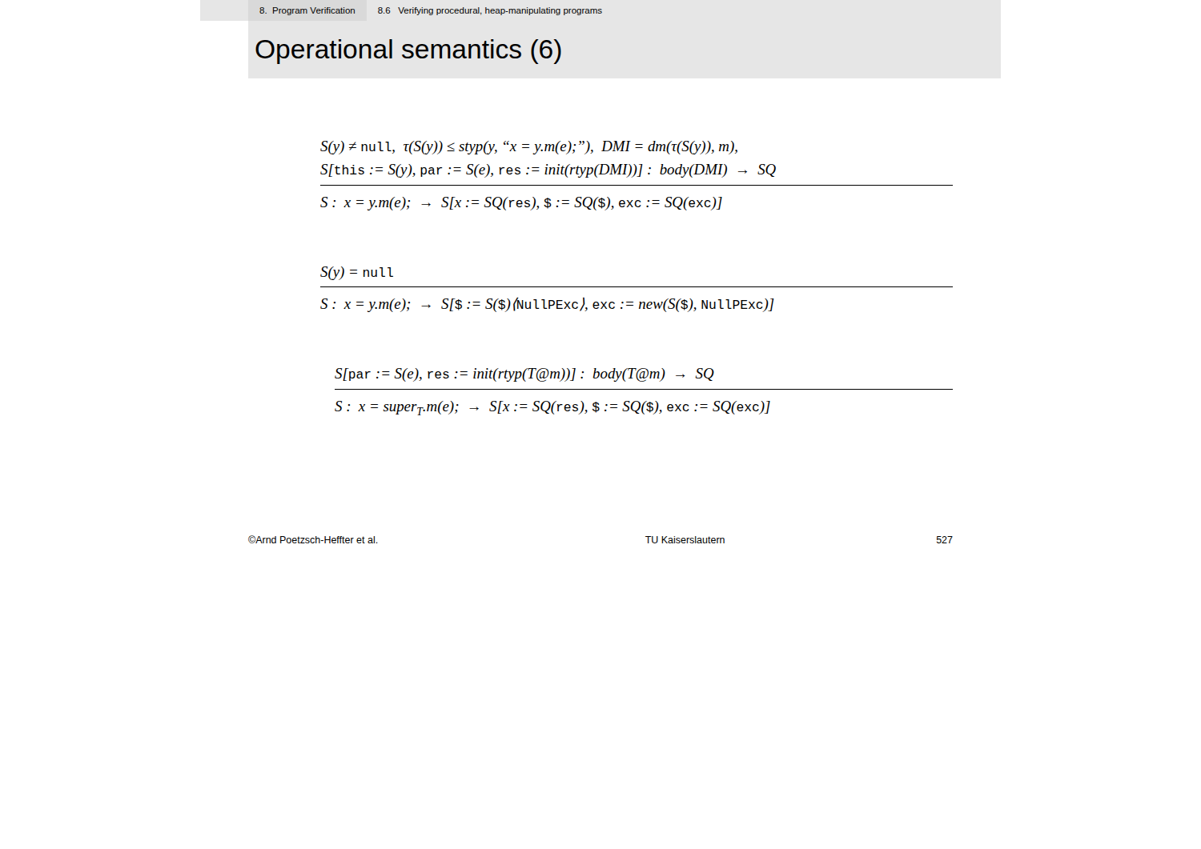8. Program Verification
8.6 Verifying procedural, heap-manipulating programs
Operational semantics (6)
S(y) ≠ null, τ(S(y)) ≤ styp(y, “x = y.m(e);”), DMI = dm(τ(S(y)), m),
S[this := S(y), par := S(e), res := init(rtyp(DMI))] : body(DMI) → SQ
S : x = y.m(e); → S[x := SQ(res), $ := SQ($), exc := SQ(exc)]
S(y) = null
S : x = y.m(e); → S[$ := S($)⟨NullPExc⟩, exc := new(S($), NullPExc)]
S[par := S(e), res := init(rtyp(T@m))] : body(T@m) → SQ
S : x = superT.m(e); → S[x := SQ(res), $ := SQ($), exc := SQ(exc)]
©Arnd Poetzsch-Heffter et al.
TU Kaiserslautern
527